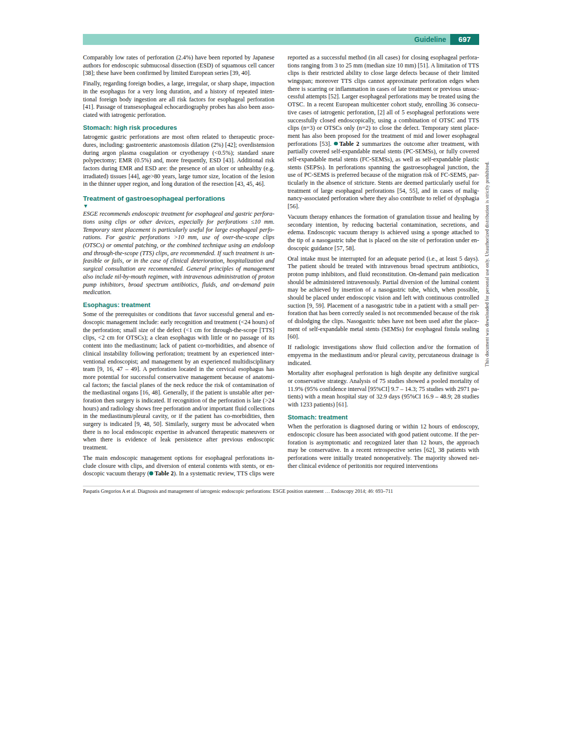Guideline
697
This document was downloaded for personal use only. Unauthorized distribution is strictly prohibited.
Comparably low rates of perforation (2.4%) have been reported by Japanese authors for endoscopic submucosal dissection (ESD) of squamous cell cancer [38]; these have been confirmed by limited European series [39, 40].
Finally, regarding foreign bodies, a large, irregular, or sharp shape, impaction in the esophagus for a very long duration, and a history of repeated intentional foreign body ingestion are all risk factors for esophageal perforation [41]. Passage of transesophageal echocardiography probes has also been associated with iatrogenic perforation.
Stomach: high risk procedures
Iatrogenic gastric perforations are most often related to therapeutic procedures, including: gastroenteric anastomosis dilation (2%) [42]; overdistension during argon plasma coagulation or cryotherapy (<0.5%); standard snare polypectomy; EMR (0.5%) and, more frequently, ESD [43]. Additional risk factors during EMR and ESD are: the presence of an ulcer or unhealthy (e.g. irradiated) tissues [44], age>80 years, large tumor size, location of the lesion in the thinner upper region, and long duration of the resection [43, 45, 46].
Treatment of gastroesophageal perforations
▼
ESGE recommends endoscopic treatment for esophageal and gastric perforations using clips or other devices, especially for perforations ≤10 mm. Temporary stent placement is particularly useful for large esophageal perforations. For gastric perforations >10 mm, use of over-the-scope clips (OTSCs) or omental patching, or the combined technique using an endoloop and through-the-scope (TTS) clips, are recommended. If such treatment is unfeasible or fails, or in the case of clinical deterioration, hospitalization and surgical consultation are recommended. General principles of management also include nil-by-mouth regimen, with intravenous administration of proton pump inhibitors, broad spectrum antibiotics, fluids, and on-demand pain medication.
Esophagus: treatment
Some of the prerequisites or conditions that favor successful general and endoscopic management include: early recognition and treatment (<24 hours) of the perforation; small size of the defect (<1 cm for through-the-scope [TTS] clips, <2 cm for OTSCs); a clean esophagus with little or no passage of its content into the mediastinum; lack of patient co-morbidities, and absence of clinical instability following perforation; treatment by an experienced interventional endoscopist; and management by an experienced multidisciplinary team [9, 16, 47 – 49]. A perforation located in the cervical esophagus has more potential for successful conservative management because of anatomical factors; the fascial planes of the neck reduce the risk of contamination of the mediastinal organs [16, 48]. Generally, if the patient is unstable after perforation then surgery is indicated. If recognition of the perforation is late (>24 hours) and radiology shows free perforation and/or important fluid collections in the mediastinum/pleural cavity, or if the patient has co-morbidities, then surgery is indicated [9, 48, 50]. Similarly, surgery must be advocated when there is no local endoscopic expertise in advanced therapeutic maneuvers or when there is evidence of leak persistence after previous endoscopic treatment.
The main endoscopic management options for esophageal perforations include closure with clips, and diversion of enteral contents with stents, or endoscopic vacuum therapy ( Table 2). In a systematic review, TTS clips were reported as a successful method (in all cases) for closing esophageal perforations ranging from 3 to 25 mm (median size 10 mm) [51]. A limitation of TTS clips is their restricted ability to close large defects because of their limited wingspan; moreover TTS clips cannot approximate perforation edges when there is scarring or inflammation in cases of late treatment or previous unsuccessful attempts [52]. Larger esophageal perforations may be treated using the OTSC. In a recent European multicenter cohort study, enrolling 36 consecutive cases of iatrogenic perforation, [2] all of 5 esophageal perforations were successfully closed endoscopically, using a combination of OTSC and TTS clips (n=3) or OTSCs only (n=2) to close the defect. Temporary stent placement has also been proposed for the treatment of mid and lower esophageal perforations [53]. Table 2 summarizes the outcome after treatment, with partially covered self-expandable metal stents (PC-SEMSs), or fully covered self-expandable metal stents (FC-SEMSs), as well as self-expandable plastic stents (SEPSs). In perforations spanning the gastroesophageal junction, the use of PC-SEMS is preferred because of the migration risk of FC-SEMS, particularly in the absence of stricture. Stents are deemed particularly useful for treatment of large esophageal perforations [54, 55], and in cases of malignancy-associated perforation where they also contribute to relief of dysphagia [56].
Vacuum therapy enhances the formation of granulation tissue and healing by secondary intention, by reducing bacterial contamination, secretions, and edema. Endoscopic vacuum therapy is achieved using a sponge attached to the tip of a nasogastric tube that is placed on the site of perforation under endoscopic guidance [57, 58].
Oral intake must be interrupted for an adequate period (i.e., at least 5 days). The patient should be treated with intravenous broad spectrum antibiotics, proton pump inhibitors, and fluid reconstitution. On-demand pain medication should be administered intravenously. Partial diversion of the luminal content may be achieved by insertion of a nasogastric tube, which, when possible, should be placed under endoscopic vision and left with continuous controlled suction [9, 59]. Placement of a nasogastric tube in a patient with a small perforation that has been correctly sealed is not recommended because of the risk of dislodging the clips. Nasogastric tubes have not been used after the placement of self-expandable metal stents (SEMSs) for esophageal fistula sealing [60].
If radiologic investigations show fluid collection and/or the formation of empyema in the mediastinum and/or pleural cavity, percutaneous drainage is indicated.
Mortality after esophageal perforation is high despite any definitive surgical or conservative strategy. Analysis of 75 studies showed a pooled mortality of 11.9% (95% confidence interval [95%CI] 9.7 – 14.3; 75 studies with 2971 patients) with a mean hospital stay of 32.9 days (95%CI 16.9 – 48.9; 28 studies with 1233 patients) [61].
Stomach: treatment
When the perforation is diagnosed during or within 12 hours of endoscopy, endoscopic closure has been associated with good patient outcome. If the perforation is asymptomatic and recognized later than 12 hours, the approach may be conservative. In a recent retrospective series [62], 38 patients with perforations were initially treated nonoperatively. The majority showed neither clinical evidence of peritonitis nor required interventions
Paspatis Gregorios A et al. Diagnosis and management of iatrogenic endoscopic perforations: ESGE position statement … Endoscopy 2014; 46: 693–711